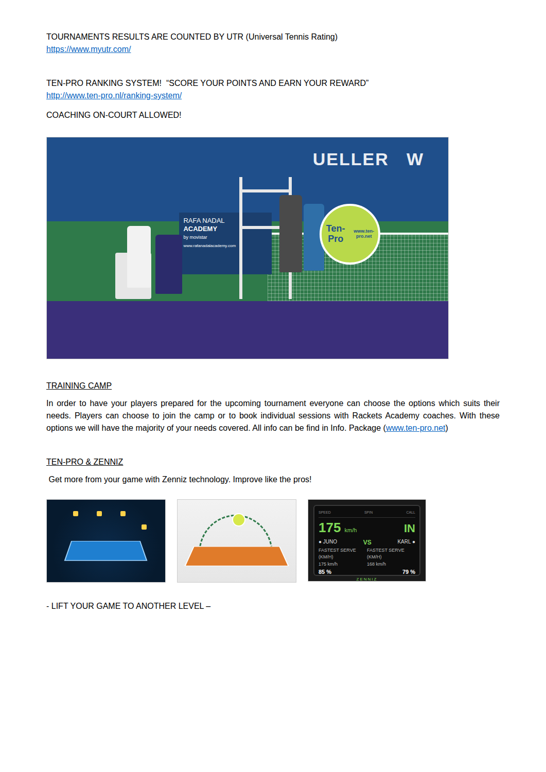TOURNAMENTS RESULTS ARE COUNTED BY UTR (Universal Tennis Rating)
https://www.myutr.com/
TEN-PRO RANKING SYSTEM! “SCORE YOUR POINTS AND EARN YOUR REWARD”
http://www.ten-pro.nl/ranking-system/
COACHING ON-COURT ALLOWED!
UELLER W
RAFA NADAL
ACADEMY
by movistar
www.rafanadalacademy.com
Ten-Pro
www.ten-pro.net
TRAINING CAMP
In order to have your players prepared for the upcoming tournament everyone can choose the options which suits their needs. Players can choose to join the camp or to book individual sessions with Rackets Academy coaches. With these options we will have the majority of your needs covered. All info can be find in Info. Package (www.ten-pro.net)
TEN-PRO & ZENNIZ
Get more from your game with Zenniz technology. Improve like the pros!
SPEED SPIN CALL
175 km/h IN
● JUNO VS KARL ●
FASTEST SERVE (KM/H)
175 km/h FASTEST SERVE (KM/H)
168 km/h
85 % 79 %
ZENNIZ
- LIFT YOUR GAME TO ANOTHER LEVEL –